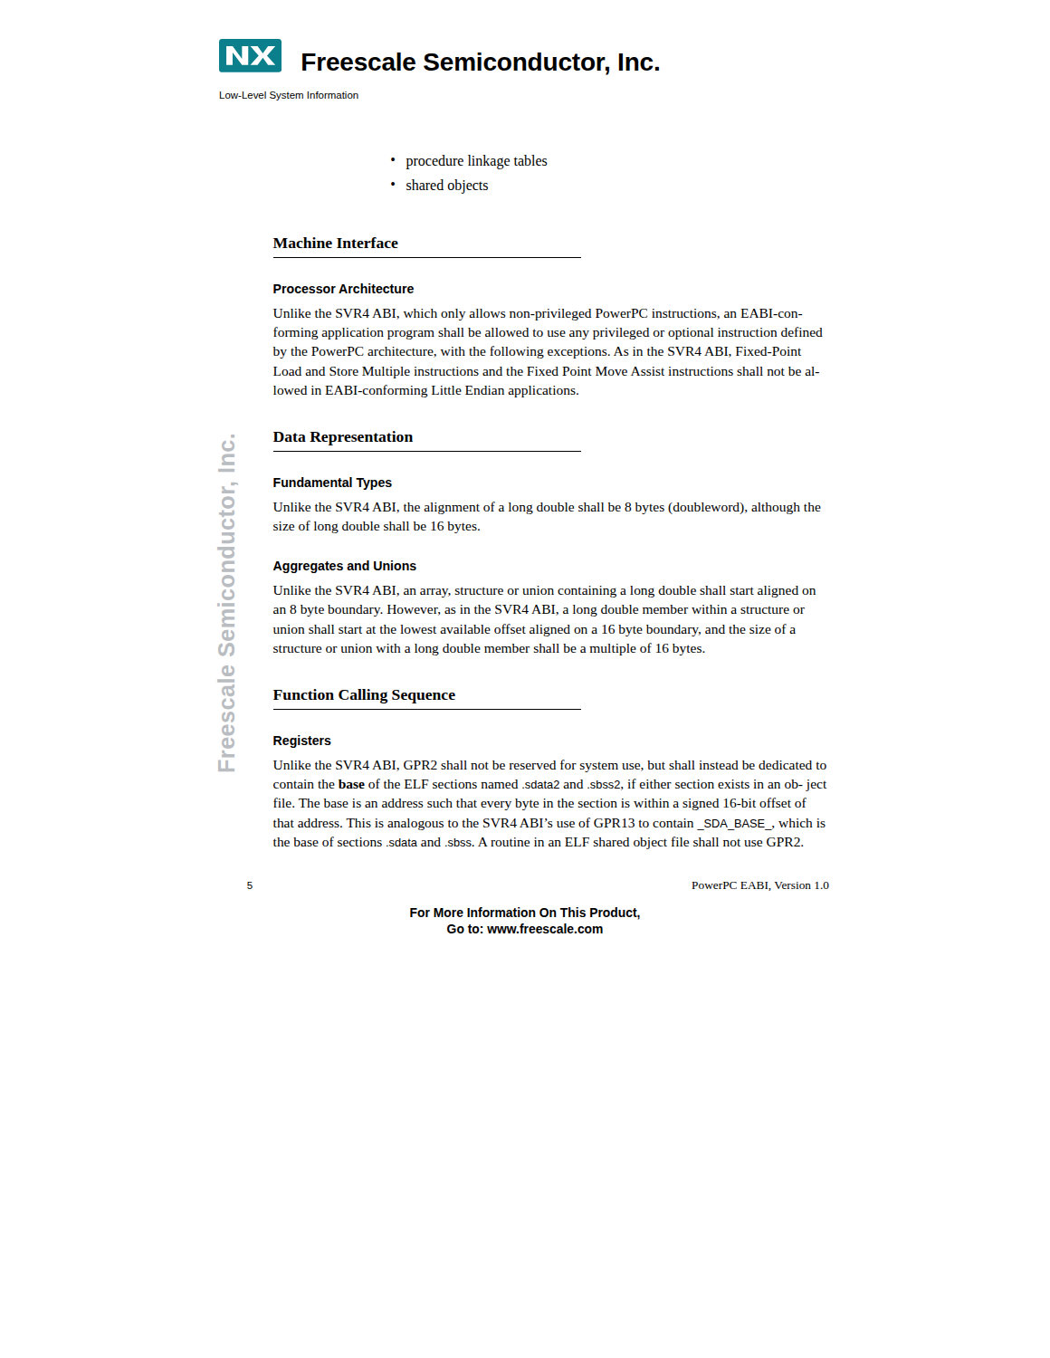Freescale Semiconductor, Inc.
Low-Level System Information
Freescale Semiconductor, Inc.
procedure linkage tables
shared objects
Machine Interface
Processor Architecture
Unlike the SVR4 ABI, which only allows non-privileged PowerPC instructions, an EABI-con- forming application program shall be allowed to use any privileged or optional instruction defined by the PowerPC architecture, with the following exceptions. As in the SVR4 ABI, Fixed-Point Load and Store Multiple instructions and the Fixed Point Move Assist instructions shall not be al- lowed in EABI-conforming Little Endian applications.
Data Representation
Fundamental Types
Unlike the SVR4 ABI, the alignment of a long double shall be 8 bytes (doubleword), although the size of long double shall be 16 bytes.
Aggregates and Unions
Unlike the SVR4 ABI, an array, structure or union containing a long double shall start aligned on an 8 byte boundary. However, as in the SVR4 ABI, a long double member within a structure or union shall start at the lowest available offset aligned on a 16 byte boundary, and the size of a structure or union with a long double member shall be a multiple of 16 bytes.
Function Calling Sequence
Registers
Unlike the SVR4 ABI, GPR2 shall not be reserved for system use, but shall instead be dedicated to contain the base of the ELF sections named .sdata2 and .sbss2, if either section exists in an ob- ject file. The base is an address such that every byte in the section is within a signed 16-bit offset of that address. This is analogous to the SVR4 ABI’s use of GPR13 to contain _SDA_BASE_, which is the base of sections .sdata and .sbss. A routine in an ELF shared object file shall not use GPR2.
5
PowerPC EABI, Version 1.0
For More Information On This Product,
Go to: www.freescale.com